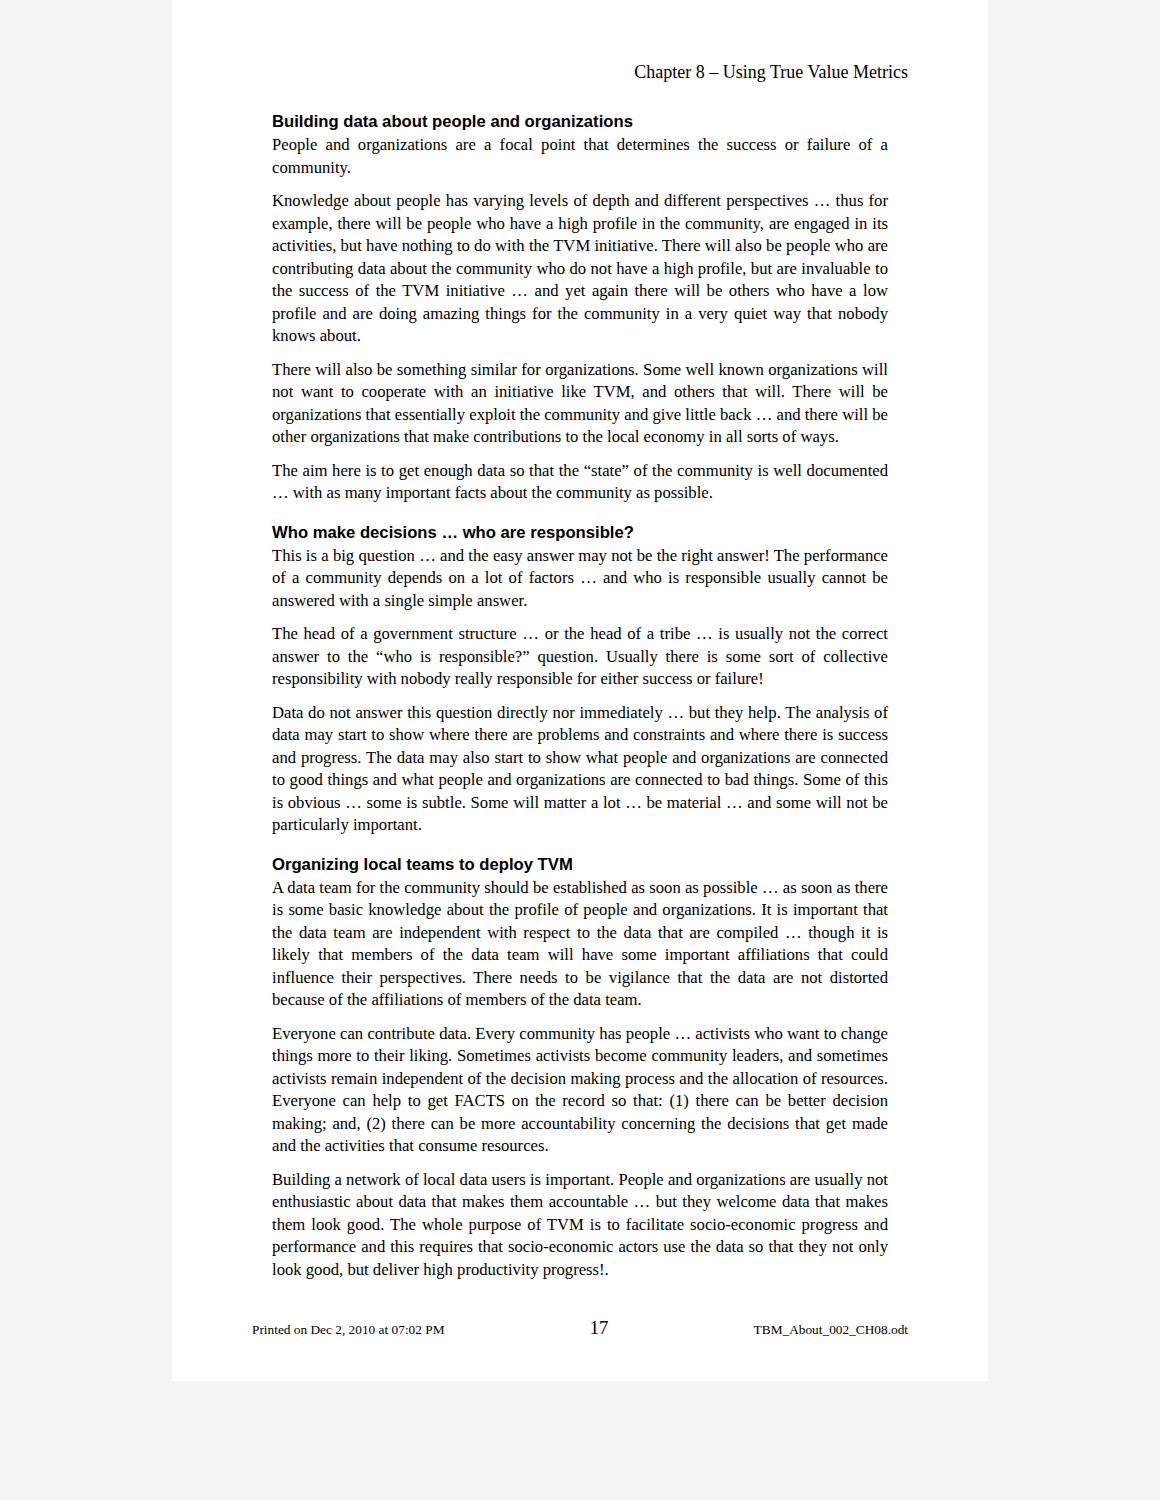Chapter 8 – Using True Value Metrics
Building data about people and organizations
People and organizations are a focal point that determines the success or failure of a community.
Knowledge about people has varying levels of depth and different perspectives … thus for example, there will be people who have a high profile in the community, are engaged in its activities, but have nothing to do with the TVM initiative. There will also be people who are contributing data about the community who do not have a high profile, but are invaluable to the success of the TVM initiative … and yet again there will be others who have a low profile and are doing amazing things for the community in a very quiet way that nobody knows about.
There will also be something similar for organizations. Some well known organizations will not want to cooperate with an initiative like TVM, and others that will. There will be organizations that essentially exploit the community and give little back … and there will be other organizations that make contributions to the local economy in all sorts of ways.
The aim here is to get enough data so that the “state” of the community is well documented … with as many important facts about the community as possible.
Who make decisions … who are responsible?
This is a big question … and the easy answer may not be the right answer! The performance of a community depends on a lot of factors … and who is responsible usually cannot be answered with a single simple answer.
The head of a government structure … or the head of a tribe … is usually not the correct answer to the “who is responsible?” question. Usually there is some sort of collective responsibility with nobody really responsible for either success or failure!
Data do not answer this question directly nor immediately … but they help. The analysis of data may start to show where there are problems and constraints and where there is success and progress. The data may also start to show what people and organizations are connected to good things and what people and organizations are connected to bad things. Some of this is obvious … some is subtle. Some will matter a lot … be material … and some will not be particularly important.
Organizing local teams to deploy TVM
A data team for the community should be established as soon as possible … as soon as there is some basic knowledge about the profile of people and organizations. It is important that the data team are independent with respect to the data that are compiled … though it is likely that members of the data team will have some important affiliations that could influence their perspectives. There needs to be vigilance that the data are not distorted because of the affiliations of members of the data team.
Everyone can contribute data. Every community has people … activists who want to change things more to their liking. Sometimes activists become community leaders, and sometimes activists remain independent of the decision making process and the allocation of resources. Everyone can help to get FACTS on the record so that: (1) there can be better decision making; and, (2) there can be more accountability concerning the decisions that get made and the activities that consume resources.
Building a network of local data users is important. People and organizations are usually not enthusiastic about data that makes them accountable … but they welcome data that makes them look good. The whole purpose of TVM is to facilitate socio-economic progress and performance and this requires that socio-economic actors use the data so that they not only look good, but deliver high productivity progress!.
Printed on Dec 2, 2010 at 07:02 PM
17
TBM_About_002_CH08.odt